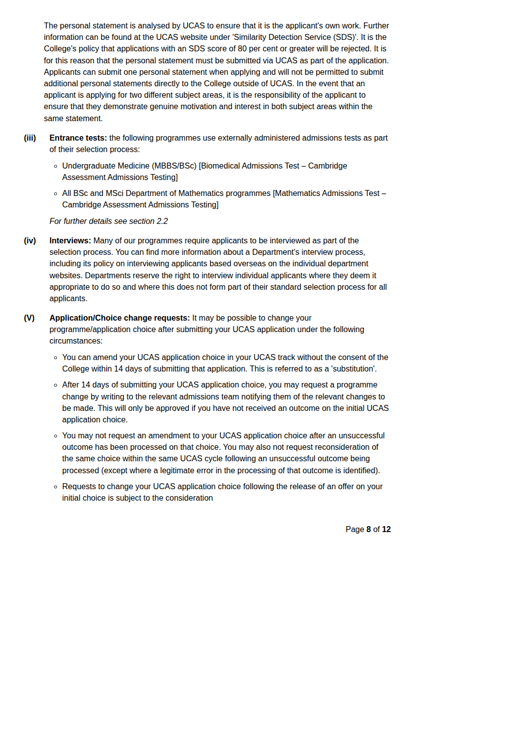The personal statement is analysed by UCAS to ensure that it is the applicant's own work. Further information can be found at the UCAS website under 'Similarity Detection Service (SDS)'. It is the College's policy that applications with an SDS score of 80 per cent or greater will be rejected. It is for this reason that the personal statement must be submitted via UCAS as part of the application. Applicants can submit one personal statement when applying and will not be permitted to submit additional personal statements directly to the College outside of UCAS. In the event that an applicant is applying for two different subject areas, it is the responsibility of the applicant to ensure that they demonstrate genuine motivation and interest in both subject areas within the same statement.
(iii) Entrance tests: the following programmes use externally administered admissions tests as part of their selection process:
Undergraduate Medicine (MBBS/BSc) [Biomedical Admissions Test – Cambridge Assessment Admissions Testing]
All BSc and MSci Department of Mathematics programmes [Mathematics Admissions Test – Cambridge Assessment Admissions Testing]
For further details see section 2.2
(iv) Interviews: Many of our programmes require applicants to be interviewed as part of the selection process. You can find more information about a Department's interview process, including its policy on interviewing applicants based overseas on the individual department websites. Departments reserve the right to interview individual applicants where they deem it appropriate to do so and where this does not form part of their standard selection process for all applicants.
(V) Application/Choice change requests: It may be possible to change your programme/application choice after submitting your UCAS application under the following circumstances:
You can amend your UCAS application choice in your UCAS track without the consent of the College within 14 days of submitting that application. This is referred to as a 'substitution'.
After 14 days of submitting your UCAS application choice, you may request a programme change by writing to the relevant admissions team notifying them of the relevant changes to be made. This will only be approved if you have not received an outcome on the initial UCAS application choice.
You may not request an amendment to your UCAS application choice after an unsuccessful outcome has been processed on that choice. You may also not request reconsideration of the same choice within the same UCAS cycle following an unsuccessful outcome being processed (except where a legitimate error in the processing of that outcome is identified).
Requests to change your UCAS application choice following the release of an offer on your initial choice is subject to the consideration
Page 8 of 12